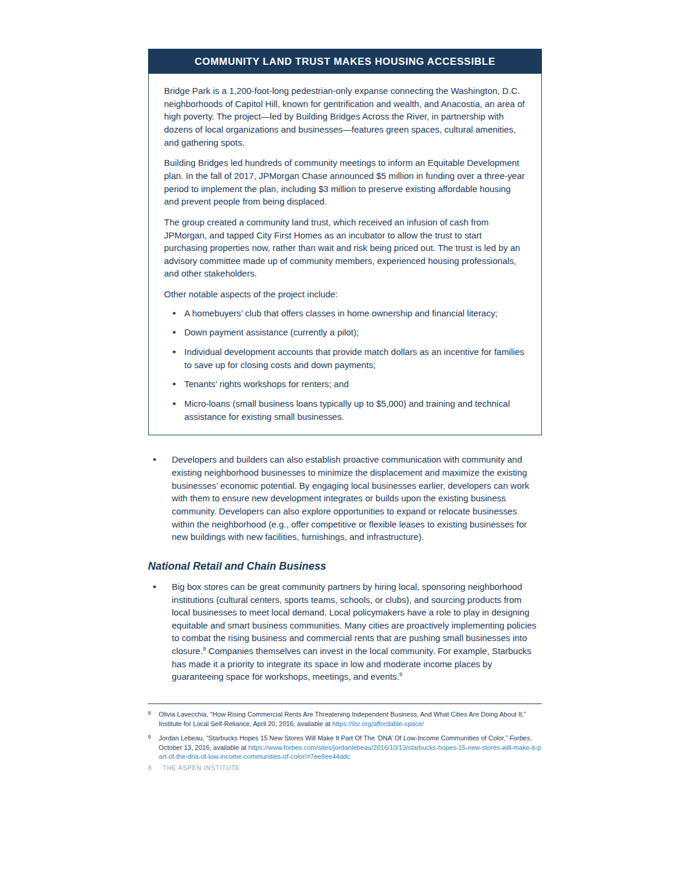Community Land Trust Makes Housing Accessible
Bridge Park is a 1,200-foot-long pedestrian-only expanse connecting the Washington, D.C. neighborhoods of Capitol Hill, known for gentrification and wealth, and Anacostia, an area of high poverty. The project—led by Building Bridges Across the River, in partnership with dozens of local organizations and businesses—features green spaces, cultural amenities, and gathering spots.
Building Bridges led hundreds of community meetings to inform an Equitable Development plan. In the fall of 2017, JPMorgan Chase announced $5 million in funding over a three-year period to implement the plan, including $3 million to preserve existing affordable housing and prevent people from being displaced.
The group created a community land trust, which received an infusion of cash from JPMorgan, and tapped City First Homes as an incubator to allow the trust to start purchasing properties now, rather than wait and risk being priced out. The trust is led by an advisory committee made up of community members, experienced housing professionals, and other stakeholders.
Other notable aspects of the project include:
A homebuyers’ club that offers classes in home ownership and financial literacy;
Down payment assistance (currently a pilot);
Individual development accounts that provide match dollars as an incentive for families to save up for closing costs and down payments;
Tenants’ rights workshops for renters; and
Micro-loans (small business loans typically up to $5,000) and training and technical assistance for existing small businesses.
Developers and builders can also establish proactive communication with community and existing neighborhood businesses to minimize the displacement and maximize the existing businesses’ economic potential. By engaging local businesses earlier, developers can work with them to ensure new development integrates or builds upon the existing business community. Developers can also explore opportunities to expand or relocate businesses within the neighborhood (e.g., offer competitive or flexible leases to existing businesses for new buildings with new facilities, furnishings, and infrastructure).
National Retail and Chain Business
Big box stores can be great community partners by hiring local, sponsoring neighborhood institutions (cultural centers, sports teams, schools, or clubs), and sourcing products from local businesses to meet local demand. Local policymakers have a role to play in designing equitable and smart business communities. Many cities are proactively implementing policies to combat the rising business and commercial rents that are pushing small businesses into closure.8 Companies themselves can invest in the local community. For example, Starbucks has made it a priority to integrate its space in low and moderate income places by guaranteeing space for workshops, meetings, and events.9
8 Olivia Lavecchia, “How Rising Commercial Rents Are Threatening Independent Business, And What Cities Are Doing About It,” Institute for Local Self-Reliance, April 20, 2016, available at https://ilsr.org/affordable-space/
9 Jordan Lebeau, “Starbucks Hopes 15 New Stores Will Make It Part Of The ‘DNA’ Of Low-Income Communities of Color,” Forbes, October 13, 2016, available at https://www.forbes.com/sites/jordanlebeau/2016/10/13/starbucks-hopes-15-new-stores-will-make-it-part-of-the-dna-of-low-income-communities-of-color/#7ee8ee44adc
8 THE ASPEN INSTITUTE